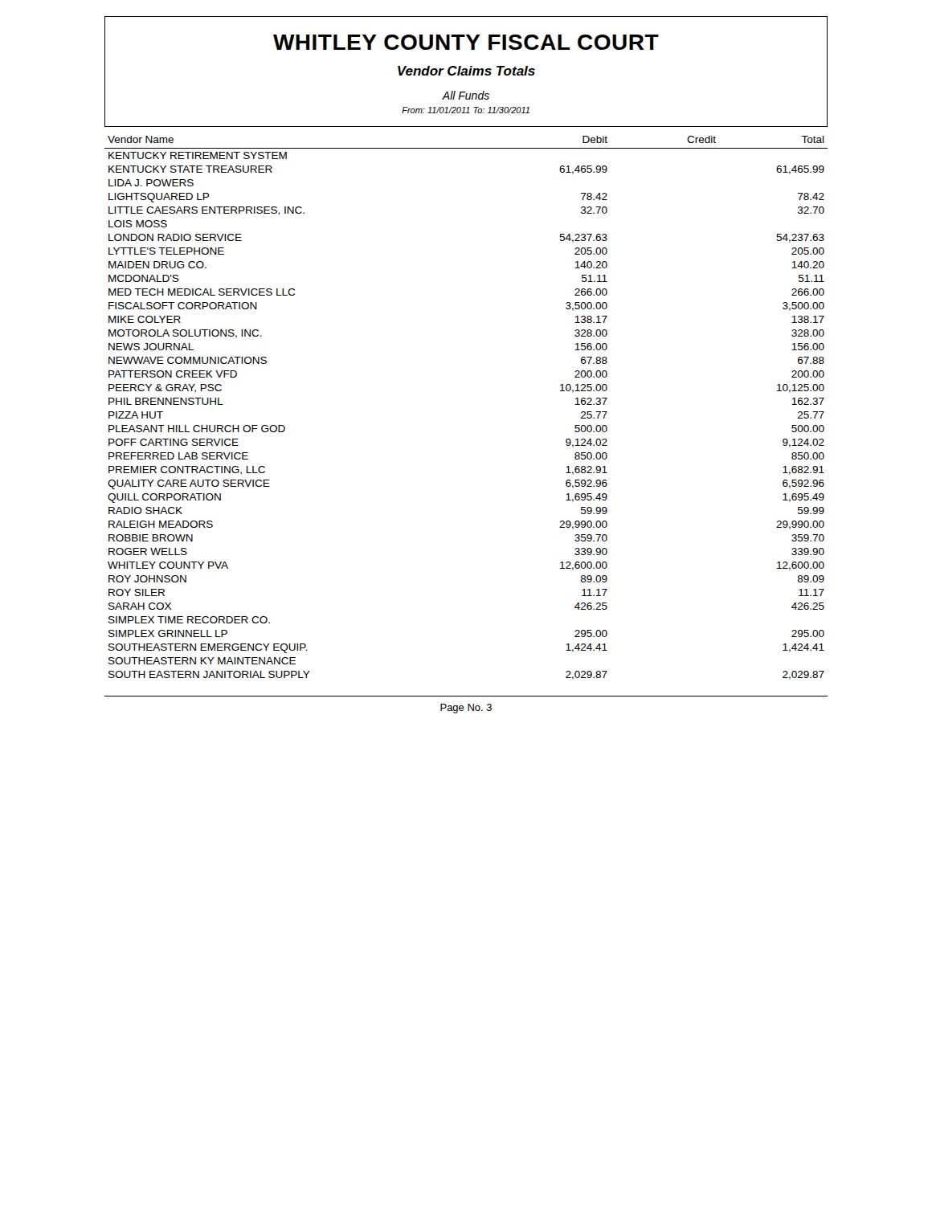WHITLEY COUNTY FISCAL COURT
Vendor Claims Totals
All Funds
From: 11/01/2011 To: 11/30/2011
| Vendor Name | Debit | Credit | Total |
| --- | --- | --- | --- |
| KENTUCKY RETIREMENT SYSTEM | | | |
| KENTUCKY STATE TREASURER | 61,465.99 | | 61,465.99 |
| LIDA J. POWERS | | | |
| LIGHTSQUARED LP | 78.42 | | 78.42 |
| LITTLE CAESARS ENTERPRISES, INC. | 32.70 | | 32.70 |
| LOIS MOSS | | | |
| LONDON RADIO SERVICE | 54,237.63 | | 54,237.63 |
| LYTTLE'S TELEPHONE | 205.00 | | 205.00 |
| MAIDEN DRUG CO. | 140.20 | | 140.20 |
| MCDONALD'S | 51.11 | | 51.11 |
| MED TECH MEDICAL SERVICES LLC | 266.00 | | 266.00 |
| FISCALSOFT CORPORATION | 3,500.00 | | 3,500.00 |
| MIKE COLYER | 138.17 | | 138.17 |
| MOTOROLA SOLUTIONS, INC. | 328.00 | | 328.00 |
| NEWS JOURNAL | 156.00 | | 156.00 |
| NEWWAVE COMMUNICATIONS | 67.88 | | 67.88 |
| PATTERSON CREEK VFD | 200.00 | | 200.00 |
| PEERCY & GRAY, PSC | 10,125.00 | | 10,125.00 |
| PHIL BRENNENSTUHL | 162.37 | | 162.37 |
| PIZZA HUT | 25.77 | | 25.77 |
| PLEASANT HILL CHURCH OF GOD | 500.00 | | 500.00 |
| POFF CARTING SERVICE | 9,124.02 | | 9,124.02 |
| PREFERRED LAB SERVICE | 850.00 | | 850.00 |
| PREMIER CONTRACTING, LLC | 1,682.91 | | 1,682.91 |
| QUALITY CARE AUTO SERVICE | 6,592.96 | | 6,592.96 |
| QUILL CORPORATION | 1,695.49 | | 1,695.49 |
| RADIO SHACK | 59.99 | | 59.99 |
| RALEIGH MEADORS | 29,990.00 | | 29,990.00 |
| ROBBIE BROWN | 359.70 | | 359.70 |
| ROGER WELLS | 339.90 | | 339.90 |
| WHITLEY COUNTY PVA | 12,600.00 | | 12,600.00 |
| ROY JOHNSON | 89.09 | | 89.09 |
| ROY SILER | 11.17 | | 11.17 |
| SARAH COX | 426.25 | | 426.25 |
| SIMPLEX TIME RECORDER CO. | | | |
| SIMPLEX GRINNELL LP | 295.00 | | 295.00 |
| SOUTHEASTERN EMERGENCY EQUIP. | 1,424.41 | | 1,424.41 |
| SOUTHEASTERN KY MAINTENANCE | | | |
| SOUTH EASTERN JANITORIAL SUPPLY | 2,029.87 | | 2,029.87 |
Page No. 3